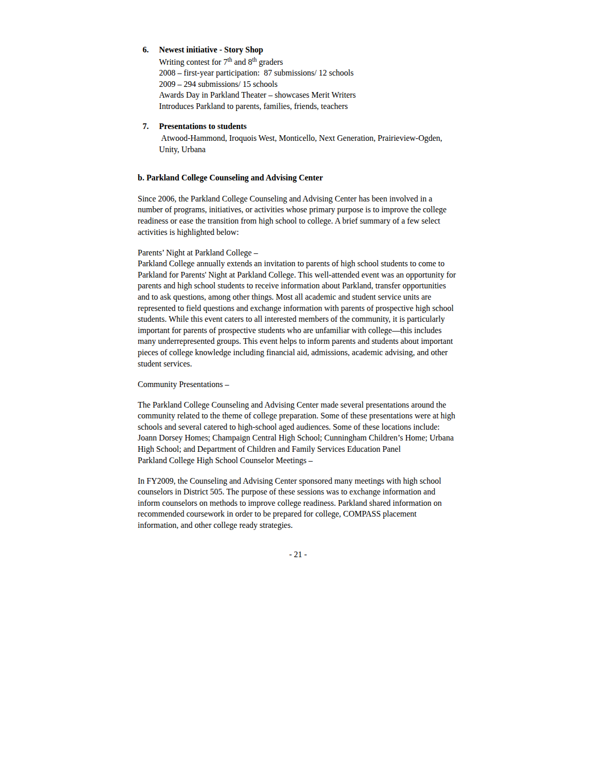6. Newest initiative - Story Shop
Writing contest for 7th and 8th graders
2008 – first-year participation: 87 submissions/ 12 schools
2009 – 294 submissions/ 15 schools
Awards Day in Parkland Theater – showcases Merit Writers
Introduces Parkland to parents, families, friends, teachers
7. Presentations to students
Atwood-Hammond, Iroquois West, Monticello, Next Generation, Prairieview-Ogden, Unity, Urbana
b. Parkland College Counseling and Advising Center
Since 2006, the Parkland College Counseling and Advising Center has been involved in a number of programs, initiatives, or activities whose primary purpose is to improve the college readiness or ease the transition from high school to college. A brief summary of a few select activities is highlighted below:
Parents’ Night at Parkland College –
Parkland College annually extends an invitation to parents of high school students to come to Parkland for Parents' Night at Parkland College. This well-attended event was an opportunity for parents and high school students to receive information about Parkland, transfer opportunities and to ask questions, among other things. Most all academic and student service units are represented to field questions and exchange information with parents of prospective high school students. While this event caters to all interested members of the community, it is particularly important for parents of prospective students who are unfamiliar with college—this includes many underrepresented groups. This event helps to inform parents and students about important pieces of college knowledge including financial aid, admissions, academic advising, and other student services.
Community Presentations –
The Parkland College Counseling and Advising Center made several presentations around the community related to the theme of college preparation. Some of these presentations were at high schools and several catered to high-school aged audiences. Some of these locations include: Joann Dorsey Homes; Champaign Central High School; Cunningham Children’s Home; Urbana High School; and Department of Children and Family Services Education Panel
Parkland College High School Counselor Meetings –
In FY2009, the Counseling and Advising Center sponsored many meetings with high school counselors in District 505. The purpose of these sessions was to exchange information and inform counselors on methods to improve college readiness. Parkland shared information on recommended coursework in order to be prepared for college, COMPASS placement information, and other college ready strategies.
- 21 -